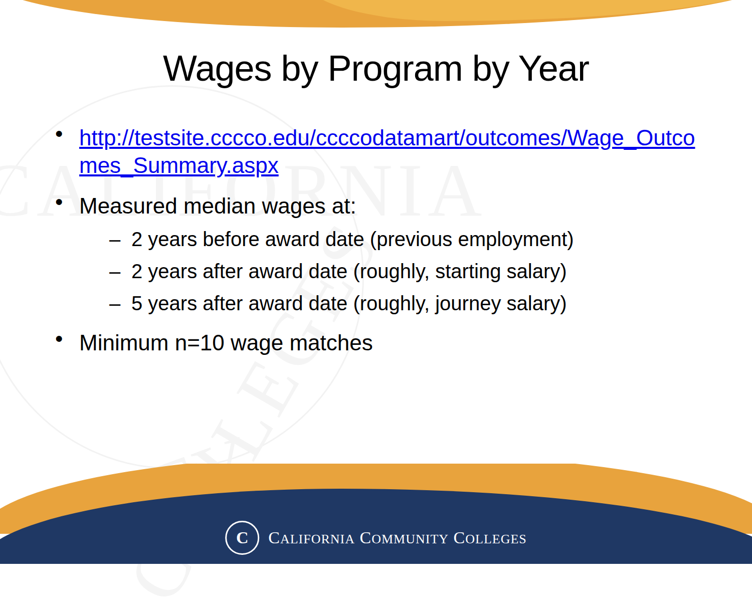CALIFORNIA COLLEGES TY
Wages by Program by Year
http://testsite.cccco.edu/ccccodatamart/outcomes/Wage_Outcomes_Summary.aspx
Measured median wages at:
2 years before award date (previous employment)
2 years after award date (roughly, starting salary)
5 years after award date (roughly, journey salary)
Minimum n=10 wage matches
C
CALIFORNIA COMMUNITY COLLEGES